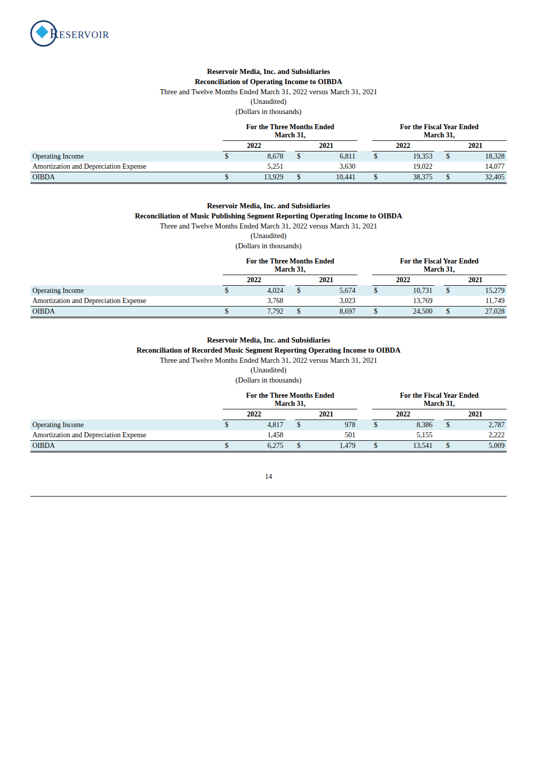Reservoir
Reservoir Media, Inc. and Subsidiaries
Reconciliation of Operating Income to OIBDA
Three and Twelve Months Ended March 31, 2022 versus March 31, 2021
(Unaudited)
(Dollars in thousands)
| | For the Three Months Ended March 31, | | For the Fiscal Year Ended March 31, |
| | 2022 | | 2021 | | 2022 | | 2021 |
| Operating Income | $ | 8,678 | | $ | 6,811 | | $ | 19,353 | | $ | 18,328 |
| Amortization and Depreciation Expense | | 5,251 | | | 3,630 | | | 19,022 | | | 14,077 |
| OIBDA | $ | 13,929 | | $ | 10,441 | | $ | 38,375 | | $ | 32,405 |
Reservoir Media, Inc. and Subsidiaries
Reconciliation of Music Publishing Segment Reporting Operating Income to OIBDA
Three and Twelve Months Ended March 31, 2022 versus March 31, 2021
(Unaudited)
(Dollars in thousands)
| | For the Three Months Ended March 31, | | For the Fiscal Year Ended March 31, |
| | 2022 | | 2021 | | 2022 | | 2021 |
| Operating Income | $ | 4,024 | | $ | 5,674 | | $ | 10,731 | | $ | 15,279 |
| Amortization and Depreciation Expense | | 3,768 | | | 3,023 | | | 13,769 | | | 11,749 |
| OIBDA | $ | 7,792 | | $ | 8,697 | | $ | 24,500 | | $ | 27,028 |
Reservoir Media, Inc. and Subsidiaries
Reconciliation of Recorded Music Segment Reporting Operating Income to OIBDA
Three and Twelve Months Ended March 31, 2022 versus March 31, 2021
(Unaudited)
(Dollars in thousands)
| | For the Three Months Ended March 31, | | For the Fiscal Year Ended March 31, |
| | 2022 | | 2021 | | 2022 | | 2021 |
| Operating Income | $ | 4,817 | | $ | 978 | | $ | 8,386 | | $ | 2,787 |
| Amortization and Depreciation Expense | | 1,458 | | | 501 | | | 5,155 | | | 2,222 |
| OIBDA | $ | 6,275 | | $ | 1,479 | | $ | 13,541 | | $ | 5,009 |
14